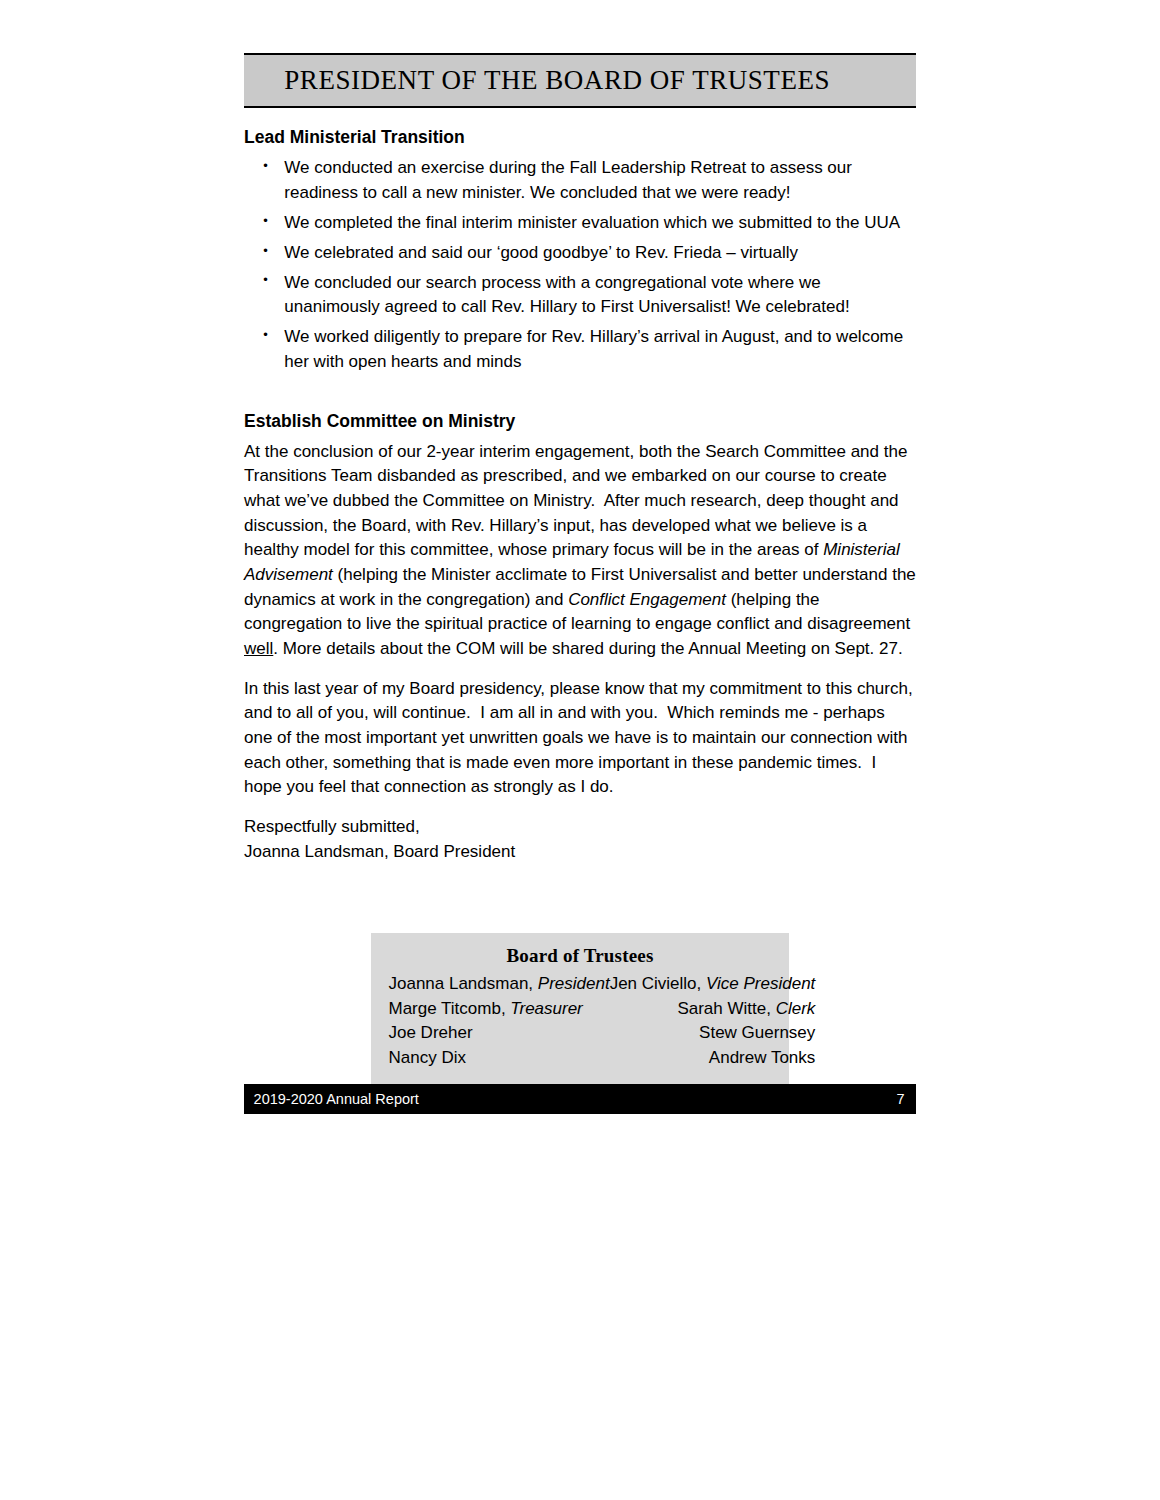President of the Board of Trustees
Lead Ministerial Transition
We conducted an exercise during the Fall Leadership Retreat to assess our readiness to call a new minister. We concluded that we were ready!
We completed the final interim minister evaluation which we submitted to the UUA
We celebrated and said our ‘good goodbye’ to Rev. Frieda – virtually
We concluded our search process with a congregational vote where we unanimously agreed to call Rev. Hillary to First Universalist! We celebrated!
We worked diligently to prepare for Rev. Hillary’s arrival in August, and to welcome her with open hearts and minds
Establish Committee on Ministry
At the conclusion of our 2-year interim engagement, both the Search Committee and the Transitions Team disbanded as prescribed, and we embarked on our course to create what we’ve dubbed the Committee on Ministry. After much research, deep thought and discussion, the Board, with Rev. Hillary’s input, has developed what we believe is a healthy model for this committee, whose primary focus will be in the areas of Ministerial Advisement (helping the Minister acclimate to First Universalist and better understand the dynamics at work in the congregation) and Conflict Engagement (helping the congregation to live the spiritual practice of learning to engage conflict and disagreement well. More details about the COM will be shared during the Annual Meeting on Sept. 27.
In this last year of my Board presidency, please know that my commitment to this church, and to all of you, will continue. I am all in and with you. Which reminds me - perhaps one of the most important yet unwritten goals we have is to maintain our connection with each other, something that is made even more important in these pandemic times. I hope you feel that connection as strongly as I do.
Respectfully submitted,
Joanna Landsman, Board President
Board of Trustees
| Joanna Landsman, President | Jen Civiello, Vice President |
| Marge Titcomb, Treasurer | Sarah Witte, Clerk |
| Joe Dreher | Stew Guernsey |
| Nancy Dix | Andrew Tonks |
2019-2020 Annual Report
7